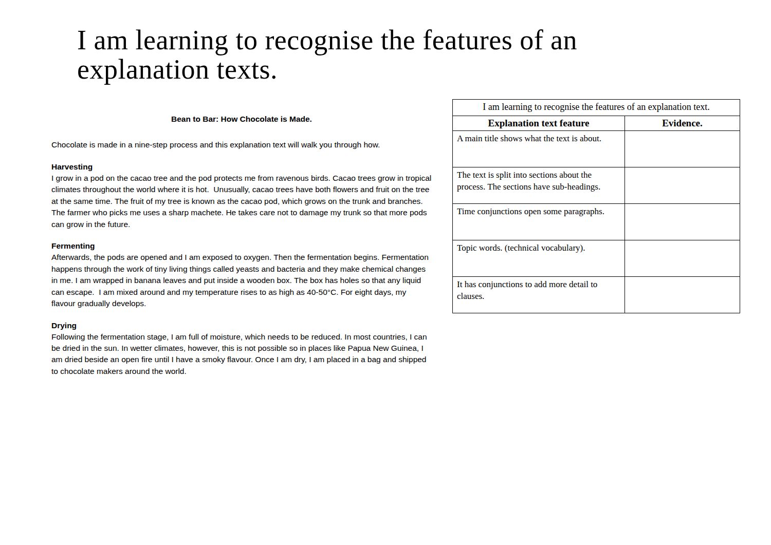I am learning to recognise the features of an explanation texts.
Bean to Bar: How Chocolate is Made.
Chocolate is made in a nine-step process and this explanation text will walk you through how.
Harvesting
I grow in a pod on the cacao tree and the pod protects me from ravenous birds. Cacao trees grow in tropical climates throughout the world where it is hot. Unusually, cacao trees have both flowers and fruit on the tree at the same time. The fruit of my tree is known as the cacao pod, which grows on the trunk and branches. The farmer who picks me uses a sharp machete. He takes care not to damage my trunk so that more pods can grow in the future.
Fermenting
Afterwards, the pods are opened and I am exposed to oxygen. Then the fermentation begins. Fermentation happens through the work of tiny living things called yeasts and bacteria and they make chemical changes in me. I am wrapped in banana leaves and put inside a wooden box. The box has holes so that any liquid can escape. I am mixed around and my temperature rises to as high as 40-50°C. For eight days, my flavour gradually develops.
Drying
Following the fermentation stage, I am full of moisture, which needs to be reduced. In most countries, I can be dried in the sun. In wetter climates, however, this is not possible so in places like Papua New Guinea, I am dried beside an open fire until I have a smoky flavour. Once I am dry, I am placed in a bag and shipped to chocolate makers around the world.
I am learning to recognise the features of an explanation text.
| Explanation text feature | Evidence. |
| --- | --- |
| A main title shows what the text is about. | |
| The text is split into sections about the process. The sections have sub-headings. | |
| Time conjunctions open some paragraphs. | |
| Topic words. (technical vocabulary). | |
| It has conjunctions to add more detail to clauses. | |